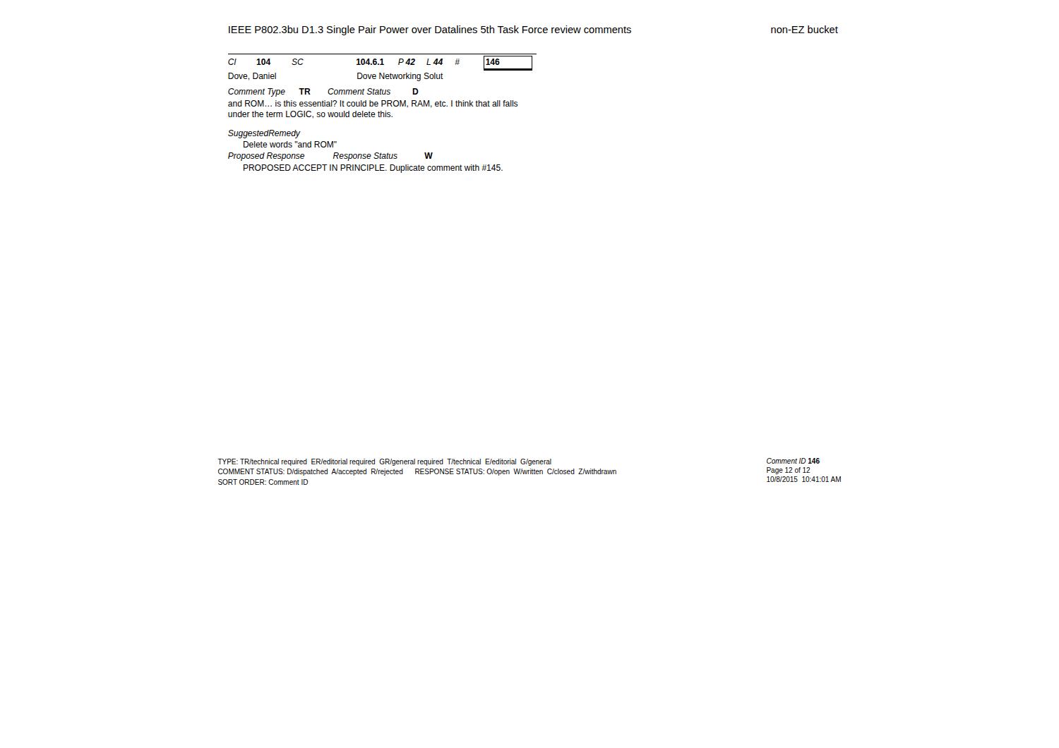IEEE P802.3bu D1.3 Single Pair Power over Datalines 5th Task Force review comments
non-EZ bucket
Cl 104 SC 104.6.1 P 42 L 44 # 146
Dove, Daniel Dove Networking Solut
Comment Type TR Comment Status D
and ROM… is this essential? It could be PROM, RAM, etc. I think that all falls under the term LOGIC, so would delete this.
SuggestedRemedy
Delete words "and ROM"
Proposed Response Response Status W
PROPOSED ACCEPT IN PRINCIPLE. Duplicate comment with #145.
TYPE: TR/technical required ER/editorial required GR/general required T/technical E/editorial G/general
COMMENT STATUS: D/dispatched A/accepted R/rejected RESPONSE STATUS: O/open W/written C/closed Z/withdrawn
SORT ORDER: Comment ID
Comment ID 146
Page 12 of 12
10/8/2015 10:41:01 AM